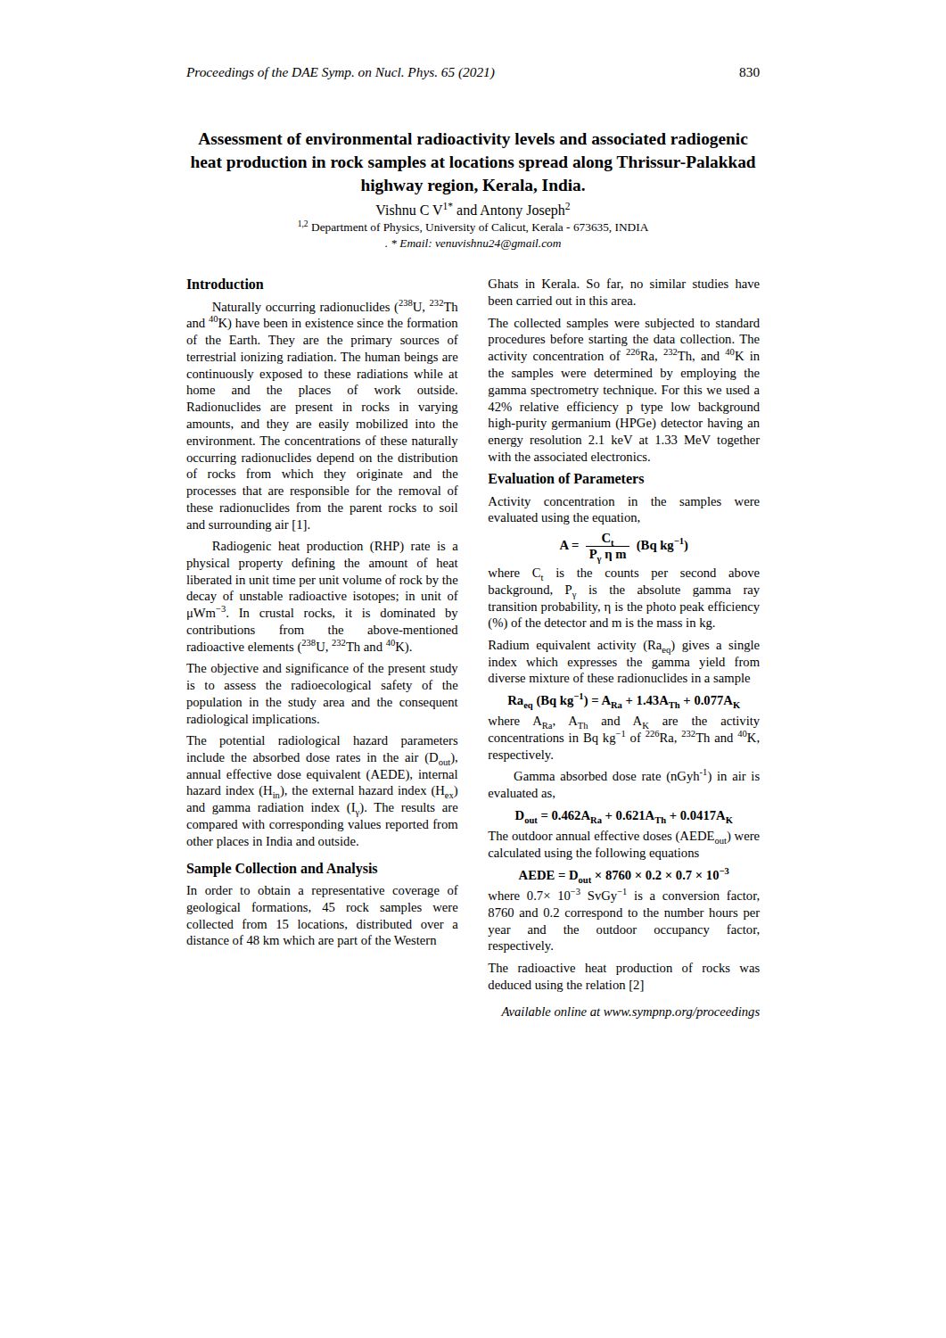Proceedings of the DAE Symp. on Nucl. Phys. 65 (2021)
830
Assessment of environmental radioactivity levels and associated radiogenic heat production in rock samples at locations spread along Thrissur-Palakkad highway region, Kerala, India.
Vishnu C V1* and Antony Joseph2
1,2 Department of Physics, University of Calicut, Kerala - 673635, INDIA
. * Email: venuvishnu24@gmail.com
Introduction
Naturally occurring radionuclides (238U, 232Th and 40K) have been in existence since the formation of the Earth. They are the primary sources of terrestrial ionizing radiation. The human beings are continuously exposed to these radiations while at home and the places of work outside. Radionuclides are present in rocks in varying amounts, and they are easily mobilized into the environment. The concentrations of these naturally occurring radionuclides depend on the distribution of rocks from which they originate and the processes that are responsible for the removal of these radionuclides from the parent rocks to soil and surrounding air [1].
Radiogenic heat production (RHP) rate is a physical property defining the amount of heat liberated in unit time per unit volume of rock by the decay of unstable radioactive isotopes; in unit of μWm−3. In crustal rocks, it is dominated by contributions from the above-mentioned radioactive elements (238U, 232Th and 40K).
The objective and significance of the present study is to assess the radioecological safety of the population in the study area and the consequent radiological implications.
The potential radiological hazard parameters include the absorbed dose rates in the air (Dout), annual effective dose equivalent (AEDE), internal hazard index (Hin), the external hazard index (Hex) and gamma radiation index (Iγ). The results are compared with corresponding values reported from other places in India and outside.
Sample Collection and Analysis
In order to obtain a representative coverage of geological formations, 45 rock samples were collected from 15 locations, distributed over a distance of 48 km which are part of the Western
Ghats in Kerala. So far, no similar studies have been carried out in this area.
The collected samples were subjected to standard procedures before starting the data collection. The activity concentration of 226Ra, 232Th, and 40K in the samples were determined by employing the gamma spectrometry technique. For this we used a 42% relative efficiency p type low background high-purity germanium (HPGe) detector having an energy resolution 2.1 keV at 1.33 MeV together with the associated electronics.
Evaluation of Parameters
Activity concentration in the samples were evaluated using the equation,
A = Ct Pγ η m (Bq kg−1)
where Ct is the counts per second above background, Pγ is the absolute gamma ray transition probability, η is the photo peak efficiency (%) of the detector and m is the mass in kg.
Radium equivalent activity (Raeq) gives a single index which expresses the gamma yield from diverse mixture of these radionuclides in a sample
Raeq (Bq kg−1) = ARa + 1.43ATh + 0.077AK
where ARa, ATh and AK are the activity concentrations in Bq kg−1 of 226Ra, 232Th and 40K, respectively.
Gamma absorbed dose rate (nGyh-1) in air is evaluated as,
Dout = 0.462ARa + 0.621ATh + 0.0417AK
The outdoor annual effective doses (AEDEout) were calculated using the following equations
AEDE = Dout × 8760 × 0.2 × 0.7 × 10−3
where 0.7× 10−3 SvGy−1 is a conversion factor, 8760 and 0.2 correspond to the number hours per year and the outdoor occupancy factor, respectively.
The radioactive heat production of rocks was deduced using the relation [2]
Available online at www.sympnp.org/proceedings